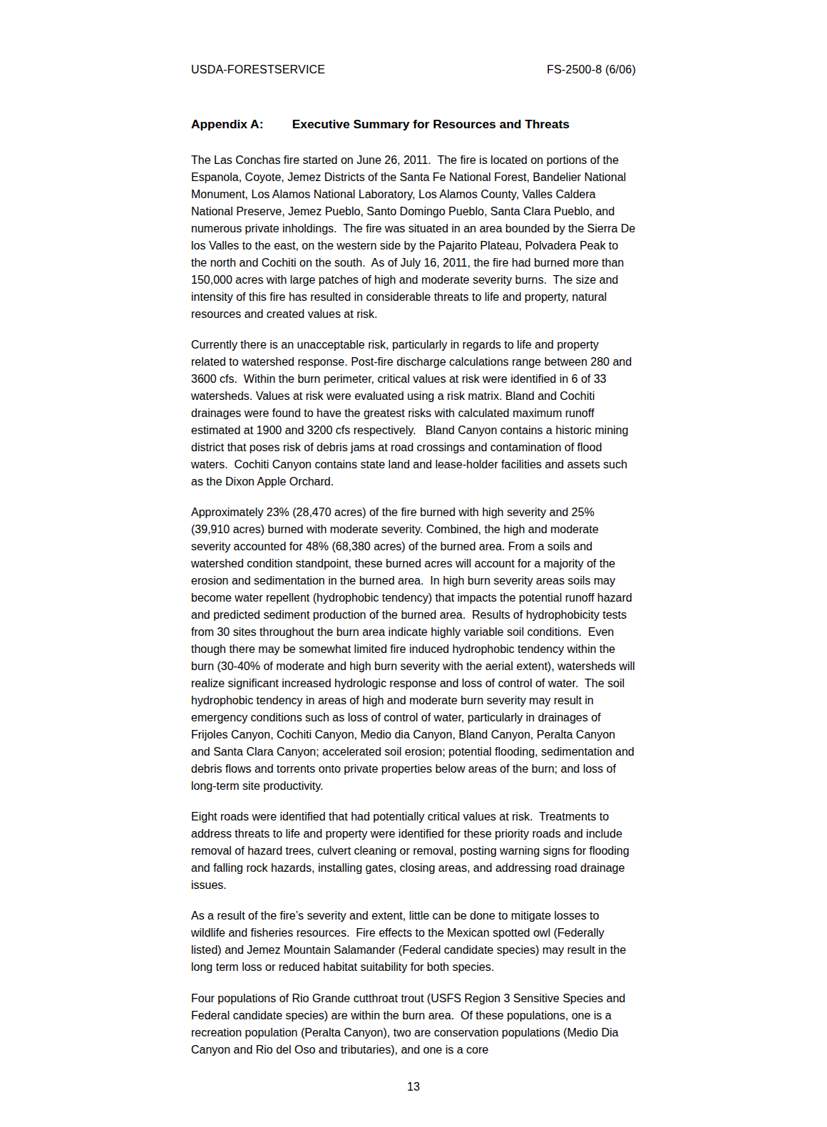USDA-FORESTSERVICE
FS-2500-8 (6/06)
Appendix A: Executive Summary for Resources and Threats
The Las Conchas fire started on June 26, 2011. The fire is located on portions of the Espanola, Coyote, Jemez Districts of the Santa Fe National Forest, Bandelier National Monument, Los Alamos National Laboratory, Los Alamos County, Valles Caldera National Preserve, Jemez Pueblo, Santo Domingo Pueblo, Santa Clara Pueblo, and numerous private inholdings. The fire was situated in an area bounded by the Sierra De los Valles to the east, on the western side by the Pajarito Plateau, Polvadera Peak to the north and Cochiti on the south. As of July 16, 2011, the fire had burned more than 150,000 acres with large patches of high and moderate severity burns. The size and intensity of this fire has resulted in considerable threats to life and property, natural resources and created values at risk.
Currently there is an unacceptable risk, particularly in regards to life and property related to watershed response. Post-fire discharge calculations range between 280 and 3600 cfs. Within the burn perimeter, critical values at risk were identified in 6 of 33 watersheds. Values at risk were evaluated using a risk matrix. Bland and Cochiti drainages were found to have the greatest risks with calculated maximum runoff estimated at 1900 and 3200 cfs respectively. Bland Canyon contains a historic mining district that poses risk of debris jams at road crossings and contamination of flood waters. Cochiti Canyon contains state land and lease-holder facilities and assets such as the Dixon Apple Orchard.
Approximately 23% (28,470 acres) of the fire burned with high severity and 25% (39,910 acres) burned with moderate severity. Combined, the high and moderate severity accounted for 48% (68,380 acres) of the burned area. From a soils and watershed condition standpoint, these burned acres will account for a majority of the erosion and sedimentation in the burned area. In high burn severity areas soils may become water repellent (hydrophobic tendency) that impacts the potential runoff hazard and predicted sediment production of the burned area. Results of hydrophobicity tests from 30 sites throughout the burn area indicate highly variable soil conditions. Even though there may be somewhat limited fire induced hydrophobic tendency within the burn (30-40% of moderate and high burn severity with the aerial extent), watersheds will realize significant increased hydrologic response and loss of control of water. The soil hydrophobic tendency in areas of high and moderate burn severity may result in emergency conditions such as loss of control of water, particularly in drainages of Frijoles Canyon, Cochiti Canyon, Medio dia Canyon, Bland Canyon, Peralta Canyon and Santa Clara Canyon; accelerated soil erosion; potential flooding, sedimentation and debris flows and torrents onto private properties below areas of the burn; and loss of long-term site productivity.
Eight roads were identified that had potentially critical values at risk. Treatments to address threats to life and property were identified for these priority roads and include removal of hazard trees, culvert cleaning or removal, posting warning signs for flooding and falling rock hazards, installing gates, closing areas, and addressing road drainage issues.
As a result of the fire’s severity and extent, little can be done to mitigate losses to wildlife and fisheries resources. Fire effects to the Mexican spotted owl (Federally listed) and Jemez Mountain Salamander (Federal candidate species) may result in the long term loss or reduced habitat suitability for both species.
Four populations of Rio Grande cutthroat trout (USFS Region 3 Sensitive Species and Federal candidate species) are within the burn area. Of these populations, one is a recreation population (Peralta Canyon), two are conservation populations (Medio Dia Canyon and Rio del Oso and tributaries), and one is a core
13